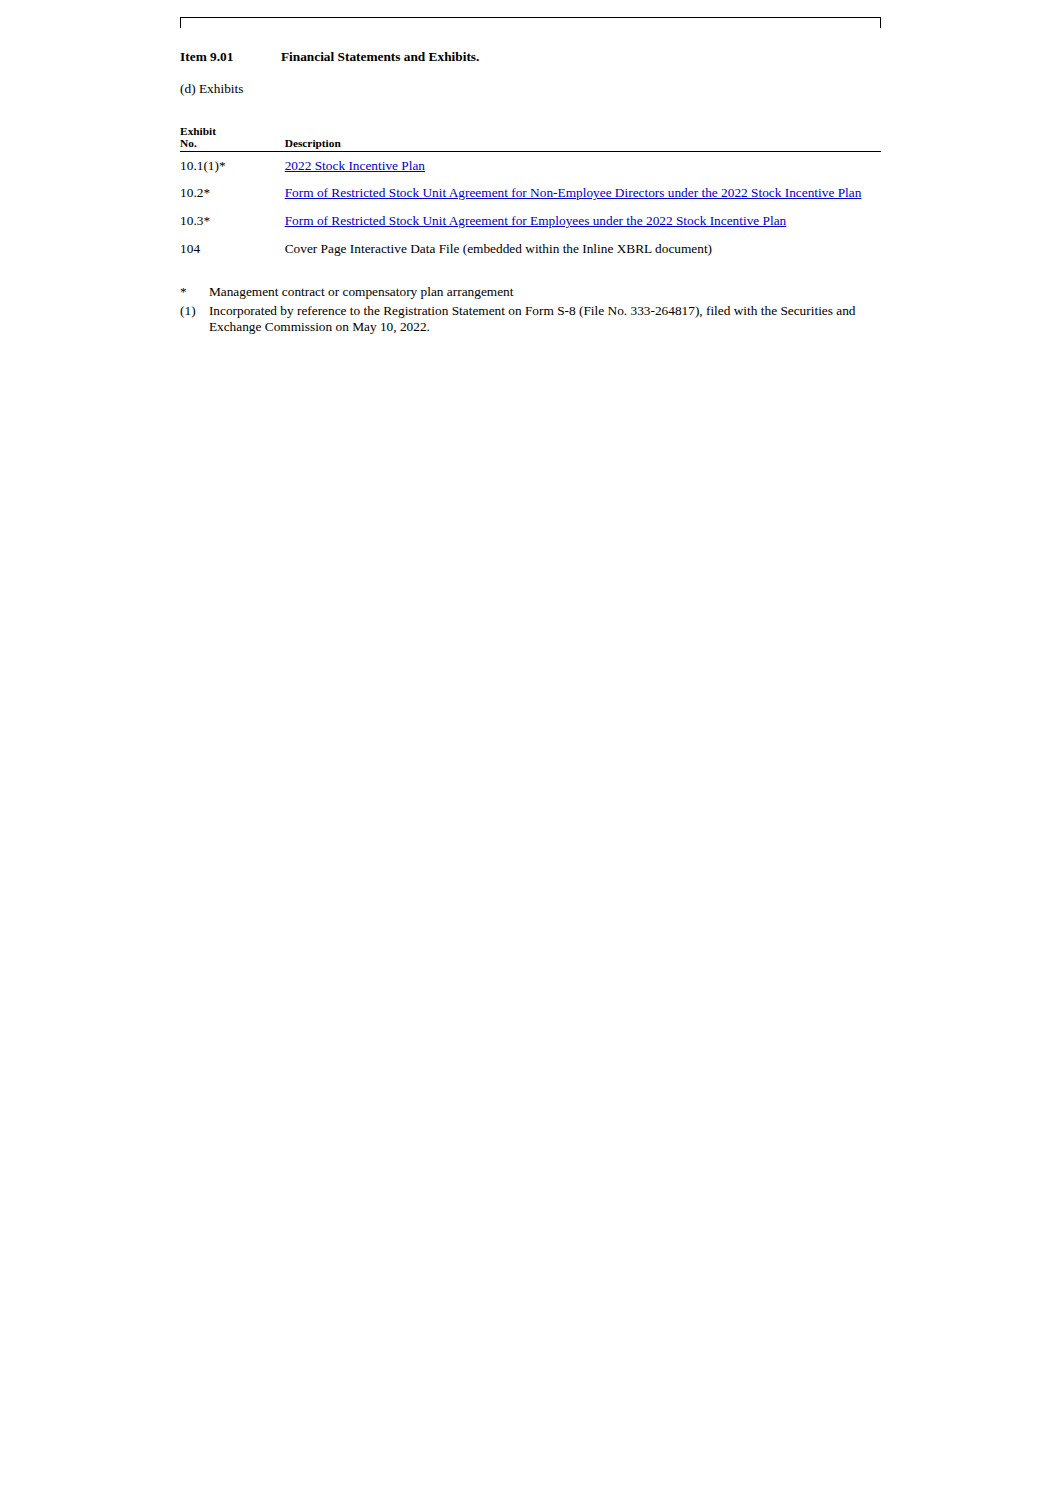Item 9.01 Financial Statements and Exhibits.
(d) Exhibits
| Exhibit No. | Description |
| --- | --- |
| 10.1(1)* | 2022 Stock Incentive Plan |
| 10.2* | Form of Restricted Stock Unit Agreement for Non-Employee Directors under the 2022 Stock Incentive Plan |
| 10.3* | Form of Restricted Stock Unit Agreement for Employees under the 2022 Stock Incentive Plan |
| 104 | Cover Page Interactive Data File (embedded within the Inline XBRL document) |
*
Management contract or compensatory plan arrangement
(1)
Incorporated by reference to the Registration Statement on Form S-8 (File No. 333-264817), filed with the Securities and Exchange Commission on May 10, 2022.